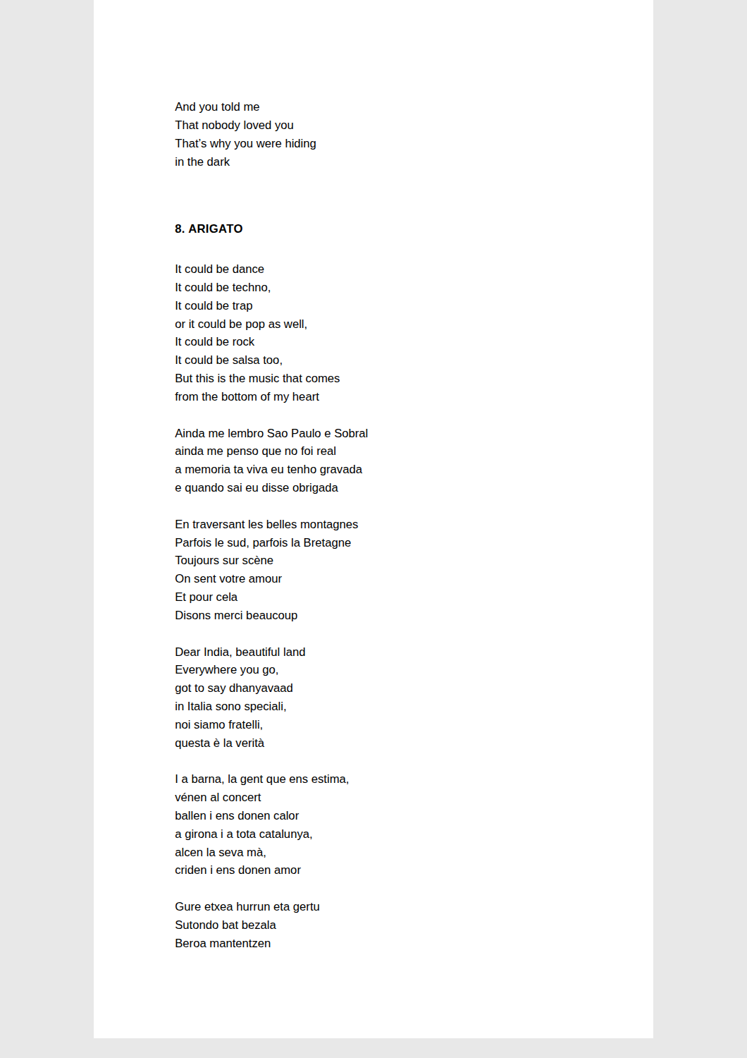And you told me
That nobody loved you
That’s why you were hiding
in the dark
8. ARIGATO
It could be dance
It could be techno,
It could be trap
or it could be pop as well,
It could be rock
It could be salsa too,
But this is the music that comes
from the bottom of my heart
Ainda me lembro Sao Paulo e Sobral
ainda me penso que no foi real
a memoria ta viva eu tenho gravada
e quando sai eu disse obrigada
En traversant les belles montagnes
Parfois le sud, parfois la Bretagne
Toujours sur scène
On sent votre amour
Et pour cela
Disons merci beaucoup
Dear India, beautiful land
Everywhere you go,
got to say dhanyavaad
in Italia sono speciali,
noi siamo fratelli,
questa è la verità
I a barna, la gent que ens estima,
vénen al concert
ballen i ens donen calor
a girona i a tota catalunya,
alcen la seva mà,
criden i ens donen amor
Gure etxea hurrun eta gertu
Sutondo bat bezala
Beroa mantentzen